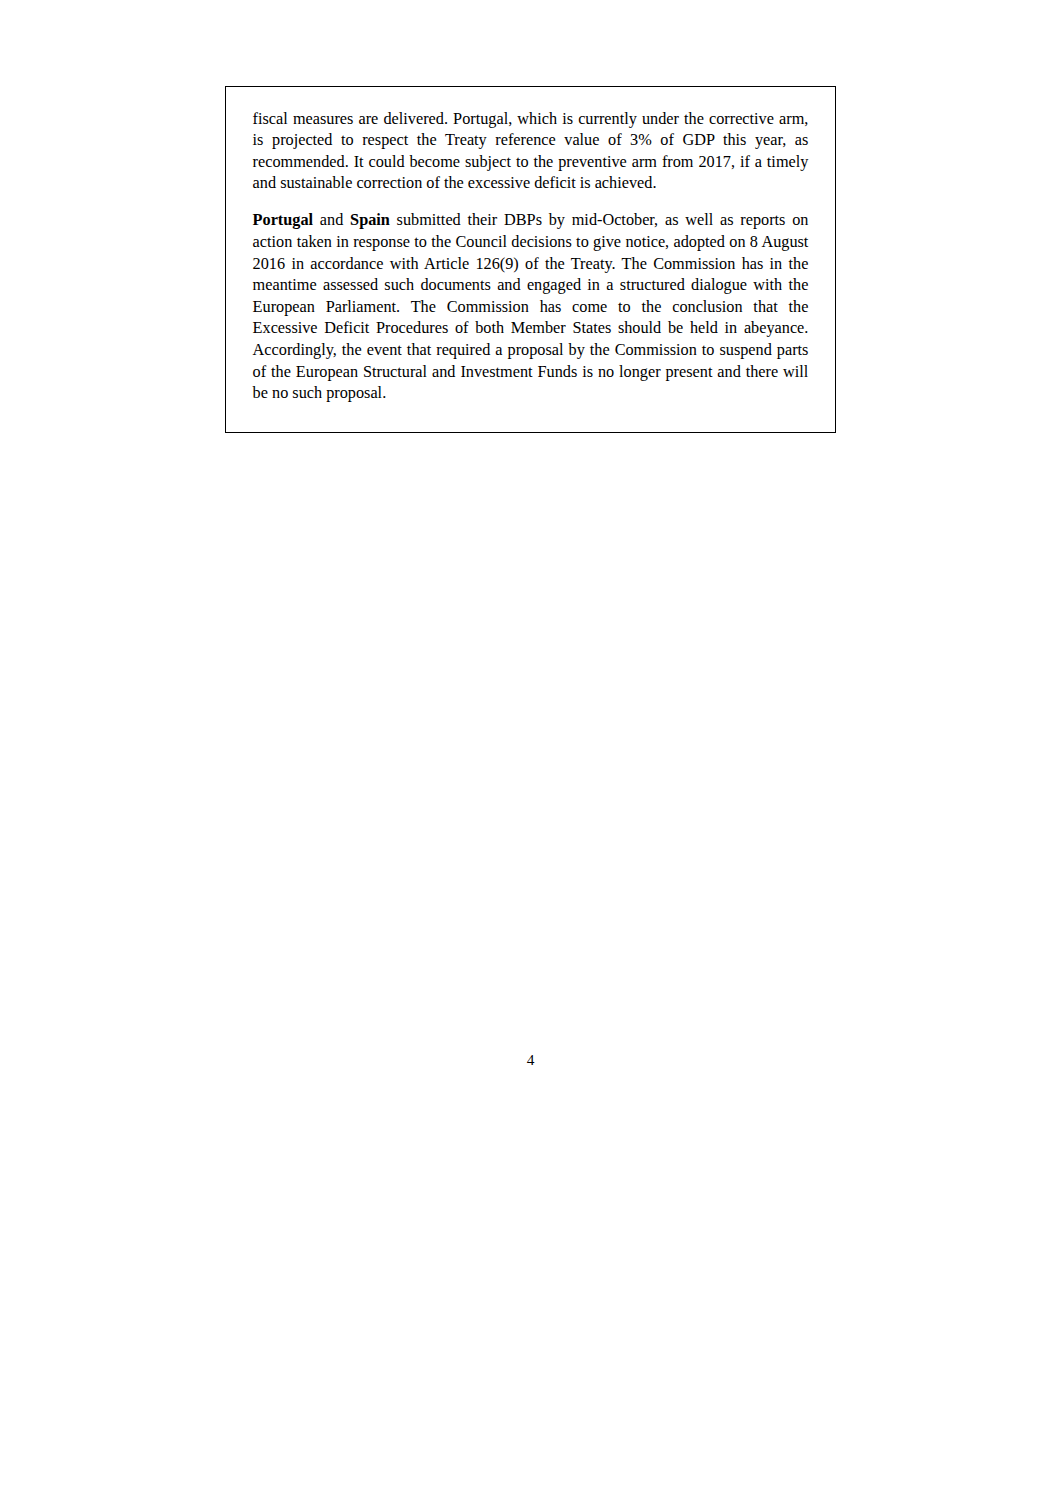fiscal measures are delivered. Portugal, which is currently under the corrective arm, is projected to respect the Treaty reference value of 3% of GDP this year, as recommended. It could become subject to the preventive arm from 2017, if a timely and sustainable correction of the excessive deficit is achieved.
Portugal and Spain submitted their DBPs by mid-October, as well as reports on action taken in response to the Council decisions to give notice, adopted on 8 August 2016 in accordance with Article 126(9) of the Treaty. The Commission has in the meantime assessed such documents and engaged in a structured dialogue with the European Parliament. The Commission has come to the conclusion that the Excessive Deficit Procedures of both Member States should be held in abeyance. Accordingly, the event that required a proposal by the Commission to suspend parts of the European Structural and Investment Funds is no longer present and there will be no such proposal.
4